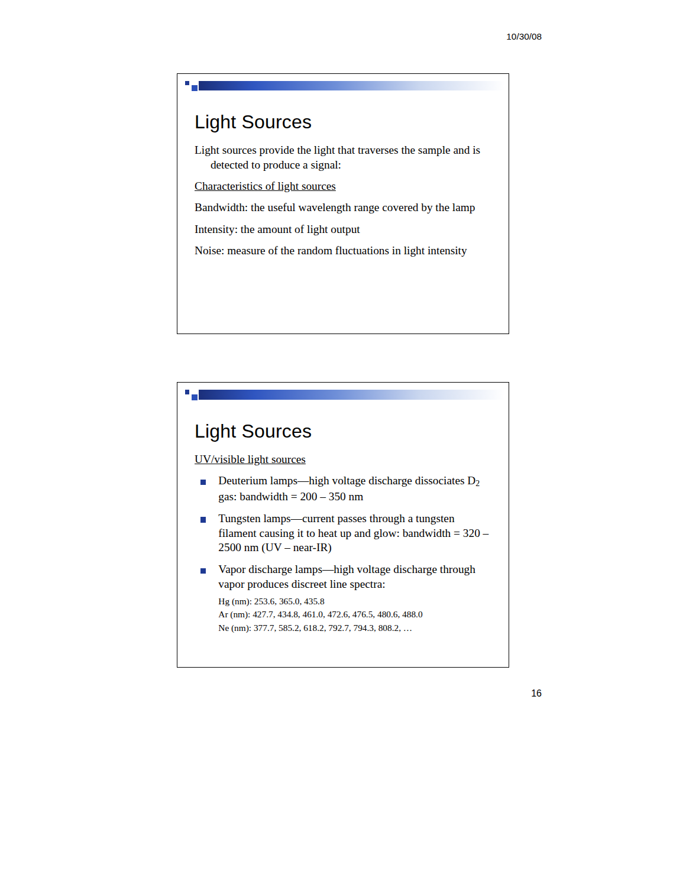10/30/08
Light Sources
Light sources provide the light that traverses the sample and is detected to produce a signal:
Characteristics of light sources
Bandwidth: the useful wavelength range covered by the lamp
Intensity: the amount of light output
Noise: measure of the random fluctuations in light intensity
Light Sources
UV/visible light sources
Deuterium lamps—high voltage discharge dissociates D2 gas: bandwidth = 200 – 350 nm
Tungsten lamps—current passes through a tungsten filament causing it to heat up and glow: bandwidth = 320 – 2500 nm (UV – near-IR)
Vapor discharge lamps—high voltage discharge through vapor produces discreet line spectra:
Hg (nm): 253.6, 365.0, 435.8
Ar (nm): 427.7, 434.8, 461.0, 472.6, 476.5, 480.6, 488.0
Ne (nm): 377.7, 585.2, 618.2, 792.7, 794.3, 808.2, …
16